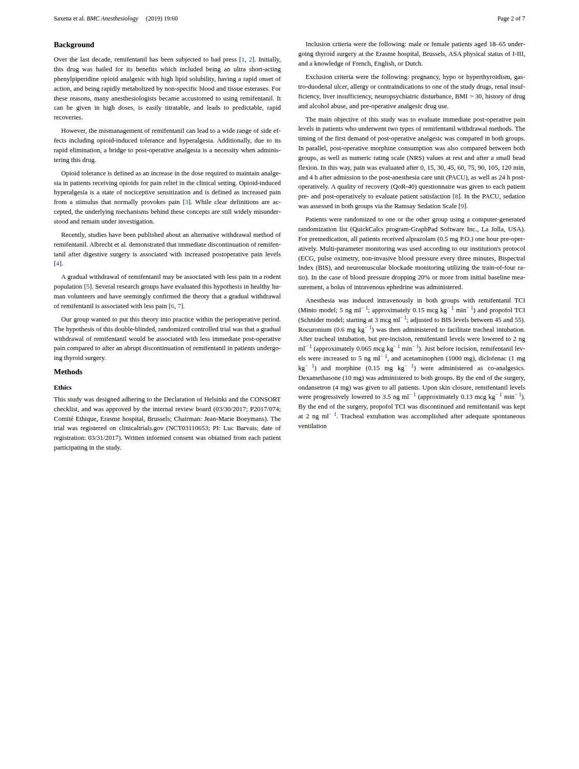Saxena et al. BMC Anesthesiology (2019) 19:60
Page 2 of 7
Background
Over the last decade, remifentanil has been subjected to bad press [1, 2]. Initially, this drug was hailed for its benefits which included being an ultra short-acting phenylpiperidine opioid analgesic with high lipid solubility, having a rapid onset of action, and being rapidly metabolized by non-specific blood and tissue esterases. For these reasons, many anesthesiologists became accustomed to using remifentanil. It can be given in high doses, is easily titratable, and leads to predictable, rapid recoveries.
However, the mismanagement of remifentanil can lead to a wide range of side effects including opioid-induced tolerance and hyperalgesia. Additionally, due to its rapid elimination, a bridge to post-operative analgesia is a necessity when administering this drug.
Opioid tolerance is defined as an increase in the dose required to maintain analgesia in patients receiving opioids for pain relief in the clinical setting. Opioid-induced hyperalgesia is a state of nociceptive sensitization and is defined as increased pain from a stimulus that normally provokes pain [3]. While clear definitions are accepted, the underlying mechanisms behind these concepts are still widely misunderstood and remain under investigation.
Recently, studies have been published about an alternative withdrawal method of remifentanil. Albrecht et al. demonstrated that immediate discontinuation of remifentanil after digestive surgery is associated with increased postoperative pain levels [4].
A gradual withdrawal of remifentanil may be associated with less pain in a rodent population [5]. Several research groups have evaluated this hypothesis in healthy human volunteers and have seemingly confirmed the theory that a gradual withdrawal of remifentanil is associated with less pain [6, 7].
Our group wanted to put this theory into practice within the perioperative period. The hypothesis of this double-blinded, randomized controlled trial was that a gradual withdrawal of remifentanil would be associated with less immediate post-operative pain compared to after an abrupt discontinuation of remifentanil in patients undergoing thyroid surgery.
Methods
Ethics
This study was designed adhering to the Declaration of Helsinki and the CONSORT checklist, and was approved by the internal review board (03/30/2017; P2017/074; Comité Ethique, Erasme hospital, Brussels; Chairman: Jean-Marie Boeymans). The trial was registered on clinicaltrials.gov (NCT03110653; PI: Luc Barvais; date of registration: 03/31/2017). Written informed consent was obtained from each patient participating in the study.
Inclusion criteria were the following: male or female patients aged 18–65 undergoing thyroid surgery at the Erasme hospital, Brussels, ASA physical status of I-III, and a knowledge of French, English, or Dutch.
Exclusion criteria were the following: pregnancy, hypo or hyperthyroidism, gastro-duodenal ulcer, allergy or contraindications to one of the study drugs, renal insufficiency, liver insufficiency, neuropsychiatric disturbance, BMI > 30, history of drug and alcohol abuse, and pre-operative analgesic drug use.
The main objective of this study was to evaluate immediate post-operative pain levels in patients who underwent two types of remifentanil withdrawal methods. The timing of the first demand of post-operative analgesic was compared in both groups. In parallel, post-operative morphine consumption was also compared between both groups, as well as numeric rating scale (NRS) values at rest and after a small head flexion. In this way, pain was evaluated after 0, 15, 30, 45, 60, 75, 90, 105, 120 min, and 4 h after admission to the post-anesthesia care unit (PACU), as well as 24 h post-operatively. A quality of recovery (QoR-40) questionnaire was given to each patient pre- and post-operatively to evaluate patient satisfaction [8]. In the PACU, sedation was assessed in both groups via the Ramsay Sedation Scale [9].
Patients were randomized to one or the other group using a computer-generated randomization list (QuickCalcs program-GraphPad Software Inc., La Jolla, USA). For premedication, all patients received alprazolam (0.5 mg P.O.) one hour pre-operatively. Multi-parameter monitoring was used according to our institution's protocol (ECG, pulse oximetry, non-invasive blood pressure every three minutes, Bispectral Index (BIS), and neuromuscular blockade monitoring utilizing the train-of-four ratio). In the case of blood pressure dropping 20% or more from initial baseline measurement, a bolus of intravenous ephedrine was administered.
Anesthesia was induced intravenously in both groups with remifentanil TCI (Minto model; 5 ng ml− 1; approximately 0.15 mcg kg− 1 min− 1) and propofol TCI (Schnider model; starting at 3 mcg ml− 1; adjusted to BIS levels between 45 and 55). Rocuronium (0.6 mg kg− 1) was then administered to facilitate tracheal intubation. After tracheal intubation, but pre-incision, remifentanil levels were lowered to 2 ng ml− 1 (approximately 0.065 mcg kg− 1 min− 1). Just before incision, remifentanil levels were increased to 5 ng ml− 1, and acetaminophen (1000 mg), diclofenac (1 mg kg− 1) and morphine (0.15 mg kg− 1) were administered as co-analgesics. Dexamethasone (10 mg) was administered to both groups. By the end of the surgery, ondansetron (4 mg) was given to all patients. Upon skin closure, remifentanil levels were progressively lowered to 3.5 ng ml− 1 (approximately 0.13 mcg kg− 1 min− 1). By the end of the surgery, propofol TCI was discontinued and remifentanil was kept at 2 ng ml− 1. Tracheal extubation was accomplished after adequate spontaneous ventilation